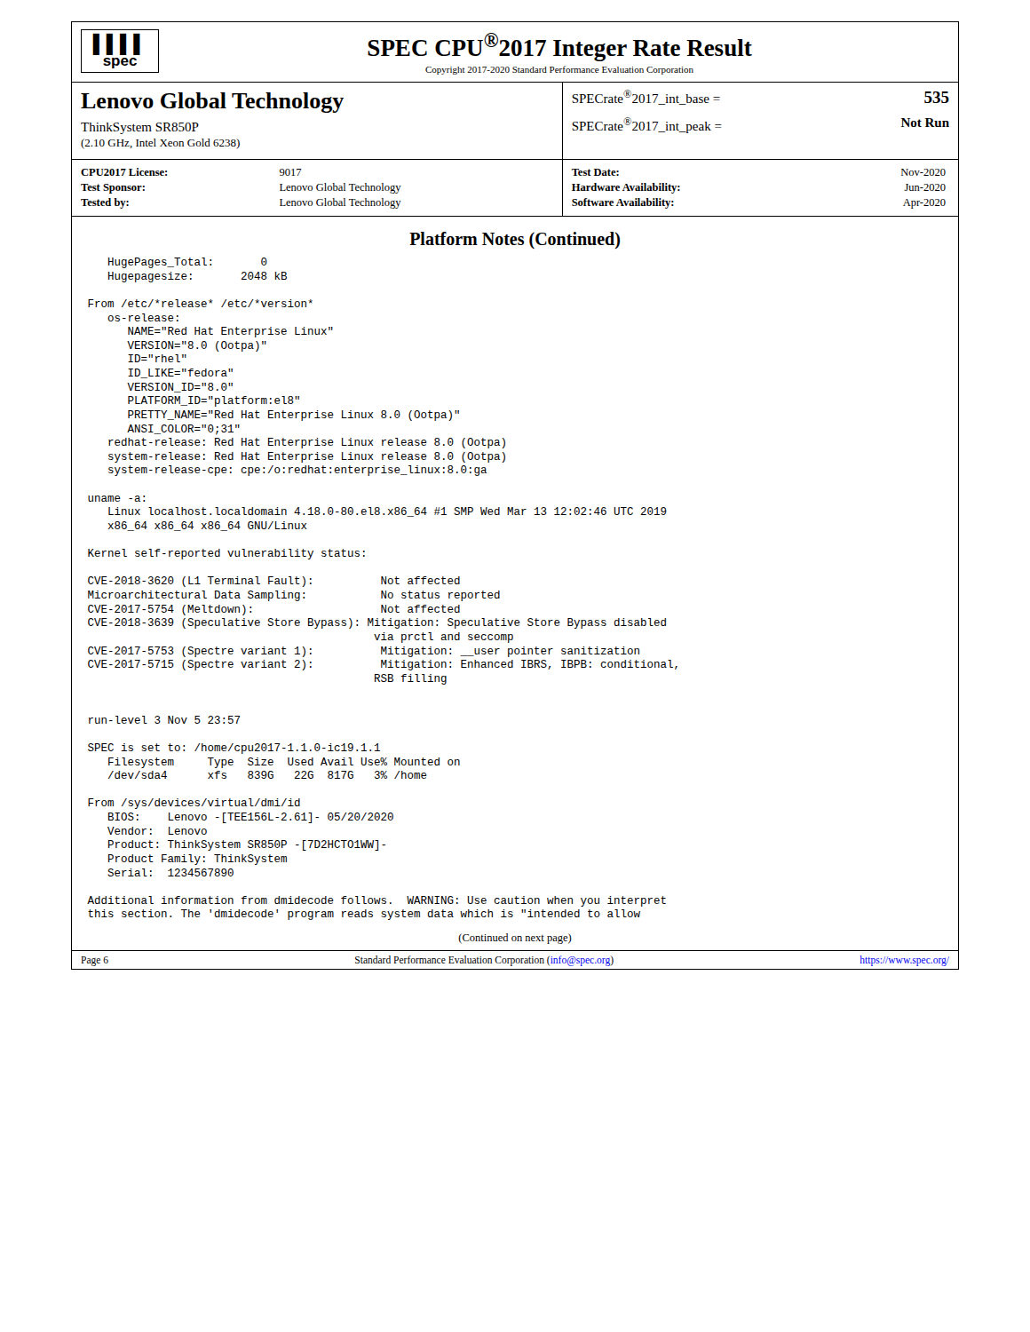▌▌▌▌
spec
SPEC CPU®2017 Integer Rate Result
Copyright 2017-2020 Standard Performance Evaluation Corporation
Lenovo Global Technology
ThinkSystem SR850P
(2.10 GHz, Intel Xeon Gold 6238)
SPECrate®2017_int_base = 535
SPECrate®2017_int_peak = Not Run
| CPU2017 License: | 9017 |
| Test Sponsor: | Lenovo Global Technology |
| Tested by: | Lenovo Global Technology |
| Test Date: | Nov-2020 |
| Hardware Availability: | Jun-2020 |
| Software Availability: | Apr-2020 |
Platform Notes (Continued)
    HugePages_Total:       0
    Hugepagesize:       2048 kB

 From /etc/*release* /etc/*version*
    os-release:
       NAME="Red Hat Enterprise Linux"
       VERSION="8.0 (Ootpa)"
       ID="rhel"
       ID_LIKE="fedora"
       VERSION_ID="8.0"
       PLATFORM_ID="platform:el8"
       PRETTY_NAME="Red Hat Enterprise Linux 8.0 (Ootpa)"
       ANSI_COLOR="0;31"
    redhat-release: Red Hat Enterprise Linux release 8.0 (Ootpa)
    system-release: Red Hat Enterprise Linux release 8.0 (Ootpa)
    system-release-cpe: cpe:/o:redhat:enterprise_linux:8.0:ga

 uname -a:
    Linux localhost.localdomain 4.18.0-80.el8.x86_64 #1 SMP Wed Mar 13 12:02:46 UTC 2019
    x86_64 x86_64 x86_64 GNU/Linux

 Kernel self-reported vulnerability status:

 CVE-2018-3620 (L1 Terminal Fault):          Not affected
 Microarchitectural Data Sampling:           No status reported
 CVE-2017-5754 (Meltdown):                   Not affected
 CVE-2018-3639 (Speculative Store Bypass): Mitigation: Speculative Store Bypass disabled
                                            via prctl and seccomp
 CVE-2017-5753 (Spectre variant 1):          Mitigation: __user pointer sanitization
 CVE-2017-5715 (Spectre variant 2):          Mitigation: Enhanced IBRS, IBPB: conditional,
                                            RSB filling


 run-level 3 Nov 5 23:57

 SPEC is set to: /home/cpu2017-1.1.0-ic19.1.1
    Filesystem     Type  Size  Used Avail Use% Mounted on
    /dev/sda4      xfs   839G   22G  817G   3% /home

 From /sys/devices/virtual/dmi/id
    BIOS:    Lenovo -[TEE156L-2.61]- 05/20/2020
    Vendor:  Lenovo
    Product: ThinkSystem SR850P -[7D2HCTO1WW]-
    Product Family: ThinkSystem
    Serial:  1234567890

 Additional information from dmidecode follows.  WARNING: Use caution when you interpret
 this section. The 'dmidecode' program reads system data which is "intended to allow
(Continued on next page)
Page 6
Standard Performance Evaluation Corporation (info@spec.org)
https://www.spec.org/